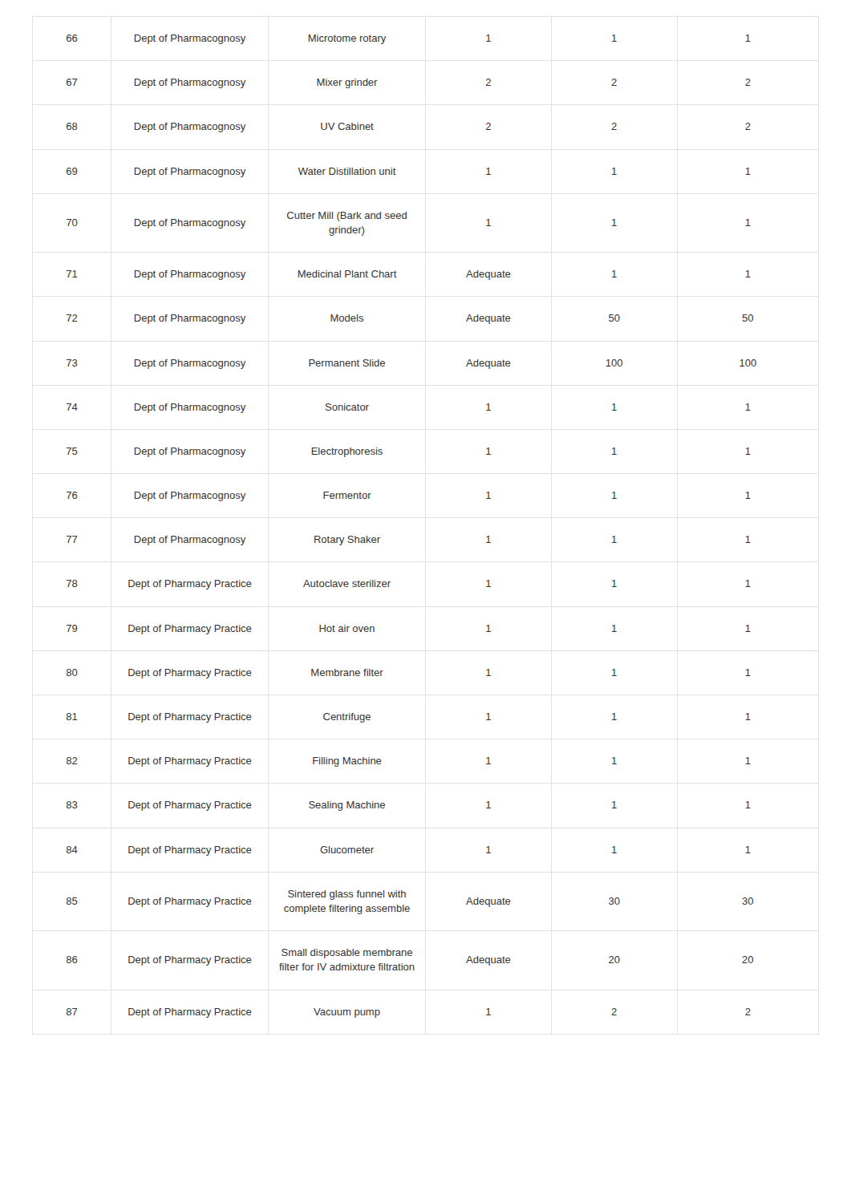| 66 | Dept of Pharmacognosy | Microtome rotary | 1 | 1 | 1 |
| 67 | Dept of Pharmacognosy | Mixer grinder | 2 | 2 | 2 |
| 68 | Dept of Pharmacognosy | UV Cabinet | 2 | 2 | 2 |
| 69 | Dept of Pharmacognosy | Water Distillation unit | 1 | 1 | 1 |
| 70 | Dept of Pharmacognosy | Cutter Mill (Bark and seed grinder) | 1 | 1 | 1 |
| 71 | Dept of Pharmacognosy | Medicinal Plant Chart | Adequate | 1 | 1 |
| 72 | Dept of Pharmacognosy | Models | Adequate | 50 | 50 |
| 73 | Dept of Pharmacognosy | Permanent Slide | Adequate | 100 | 100 |
| 74 | Dept of Pharmacognosy | Sonicator | 1 | 1 | 1 |
| 75 | Dept of Pharmacognosy | Electrophoresis | 1 | 1 | 1 |
| 76 | Dept of Pharmacognosy | Fermentor | 1 | 1 | 1 |
| 77 | Dept of Pharmacognosy | Rotary Shaker | 1 | 1 | 1 |
| 78 | Dept of Pharmacy Practice | Autoclave sterilizer | 1 | 1 | 1 |
| 79 | Dept of Pharmacy Practice | Hot air oven | 1 | 1 | 1 |
| 80 | Dept of Pharmacy Practice | Membrane filter | 1 | 1 | 1 |
| 81 | Dept of Pharmacy Practice | Centrifuge | 1 | 1 | 1 |
| 82 | Dept of Pharmacy Practice | Filling Machine | 1 | 1 | 1 |
| 83 | Dept of Pharmacy Practice | Sealing Machine | 1 | 1 | 1 |
| 84 | Dept of Pharmacy Practice | Glucometer | 1 | 1 | 1 |
| 85 | Dept of Pharmacy Practice | Sintered glass funnel with complete filtering assemble | Adequate | 30 | 30 |
| 86 | Dept of Pharmacy Practice | Small disposable membrane filter for IV admixture filtration | Adequate | 20 | 20 |
| 87 | Dept of Pharmacy Practice | Vacuum pump | 1 | 2 | 2 |